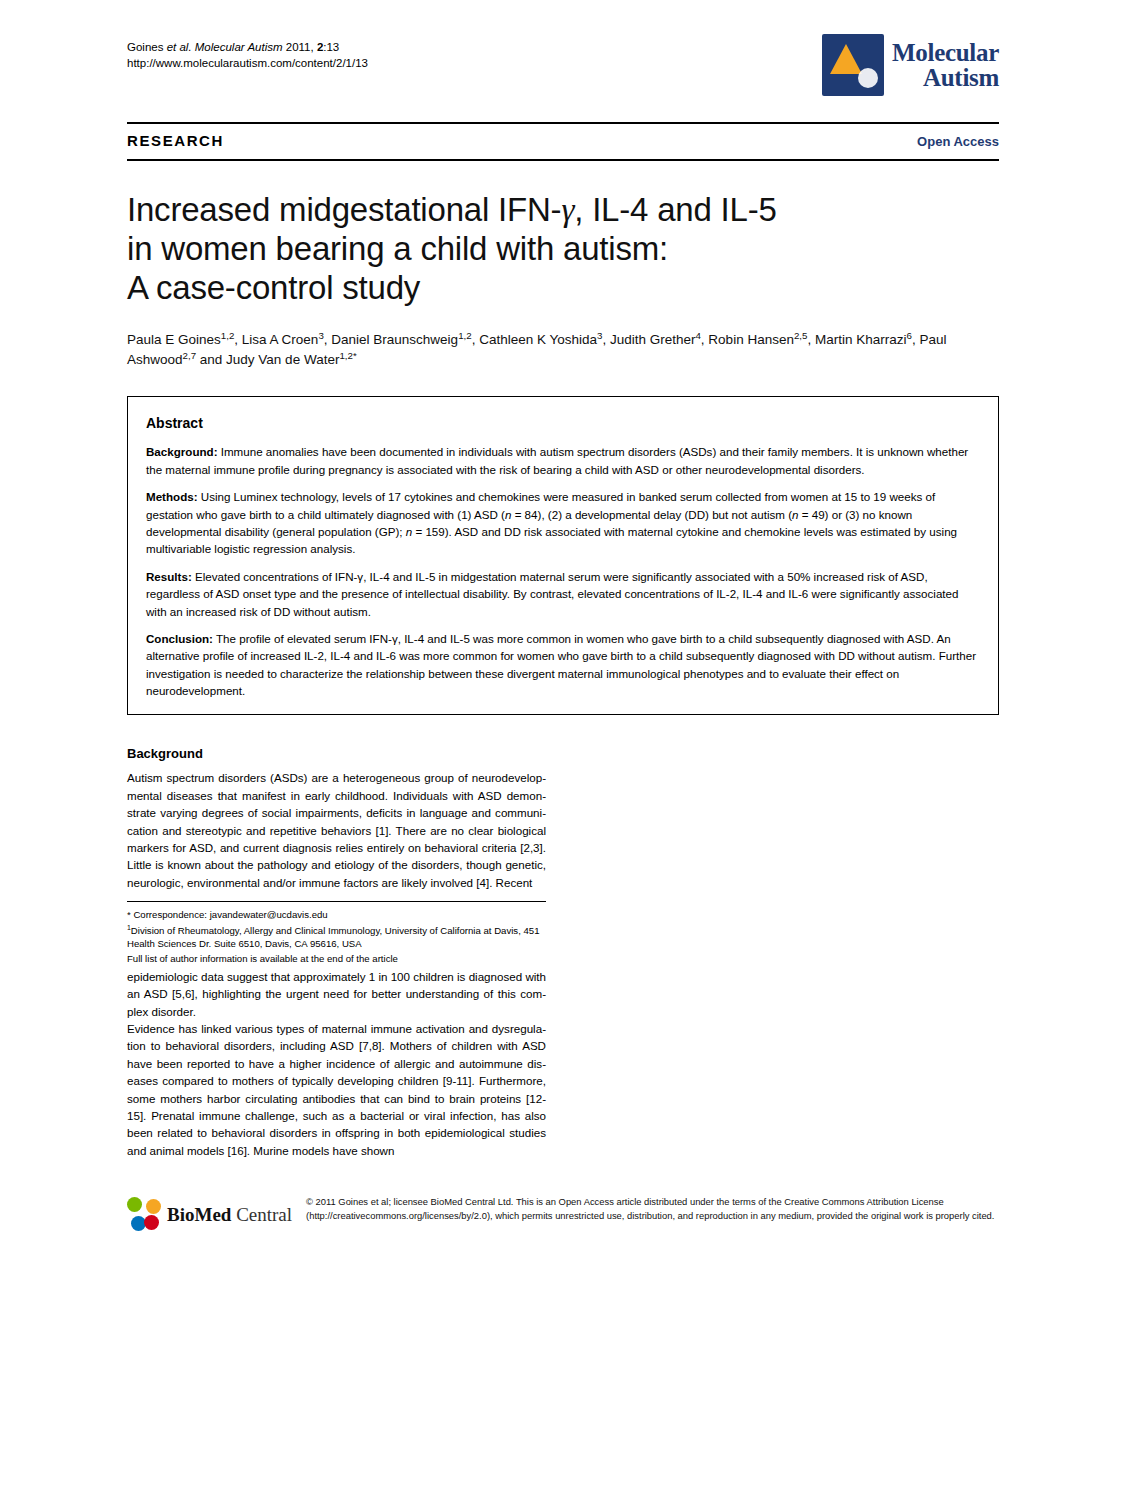Goines et al. Molecular Autism 2011, 2:13
http://www.molecularautism.com/content/2/1/13
Molecular Autism
Research
Open Access
Increased midgestational IFN-γ, IL-4 and IL-5
in women bearing a child with autism:
A case-control study
Paula E Goines1,2, Lisa A Croen3, Daniel Braunschweig1,2, Cathleen K Yoshida3, Judith Grether4, Robin Hansen2,5, Martin Kharrazi6, Paul Ashwood2,7 and Judy Van de Water1,2*
Abstract
Background: Immune anomalies have been documented in individuals with autism spectrum disorders (ASDs) and their family members. It is unknown whether the maternal immune profile during pregnancy is associated with the risk of bearing a child with ASD or other neurodevelopmental disorders.
Methods: Using Luminex technology, levels of 17 cytokines and chemokines were measured in banked serum collected from women at 15 to 19 weeks of gestation who gave birth to a child ultimately diagnosed with (1) ASD (n = 84), (2) a developmental delay (DD) but not autism (n = 49) or (3) no known developmental disability (general population (GP); n = 159). ASD and DD risk associated with maternal cytokine and chemokine levels was estimated by using multivariable logistic regression analysis.
Results: Elevated concentrations of IFN-γ, IL-4 and IL-5 in midgestation maternal serum were significantly associated with a 50% increased risk of ASD, regardless of ASD onset type and the presence of intellectual disability. By contrast, elevated concentrations of IL-2, IL-4 and IL-6 were significantly associated with an increased risk of DD without autism.
Conclusion: The profile of elevated serum IFN-γ, IL-4 and IL-5 was more common in women who gave birth to a child subsequently diagnosed with ASD. An alternative profile of increased IL-2, IL-4 and IL-6 was more common for women who gave birth to a child subsequently diagnosed with DD without autism. Further investigation is needed to characterize the relationship between these divergent maternal immunological phenotypes and to evaluate their effect on neurodevelopment.
Background
Autism spectrum disorders (ASDs) are a heterogeneous group of neurodevelopmental diseases that manifest in early childhood. Individuals with ASD demonstrate varying degrees of social impairments, deficits in language and communication and stereotypic and repetitive behaviors [1]. There are no clear biological markers for ASD, and current diagnosis relies entirely on behavioral criteria [2,3]. Little is known about the pathology and etiology of the disorders, though genetic, neurologic, environmental and/or immune factors are likely involved [4]. Recent
* Correspondence: javandewater@ucdavis.edu
1Division of Rheumatology, Allergy and Clinical Immunology, University of California at Davis, 451 Health Sciences Dr. Suite 6510, Davis, CA 95616, USA
Full list of author information is available at the end of the article
epidemiologic data suggest that approximately 1 in 100 children is diagnosed with an ASD [5,6], highlighting the urgent need for better understanding of this complex disorder.
Evidence has linked various types of maternal immune activation and dysregulation to behavioral disorders, including ASD [7,8]. Mothers of children with ASD have been reported to have a higher incidence of allergic and autoimmune diseases compared to mothers of typically developing children [9-11]. Furthermore, some mothers harbor circulating antibodies that can bind to brain proteins [12-15]. Prenatal immune challenge, such as a bacterial or viral infection, has also been related to behavioral disorders in offspring in both epidemiological studies and animal models [16]. Murine models have shown
BioMed Central
© 2011 Goines et al; licensee BioMed Central Ltd. This is an Open Access article distributed under the terms of the Creative Commons Attribution License (http://creativecommons.org/licenses/by/2.0), which permits unrestricted use, distribution, and reproduction in any medium, provided the original work is properly cited.